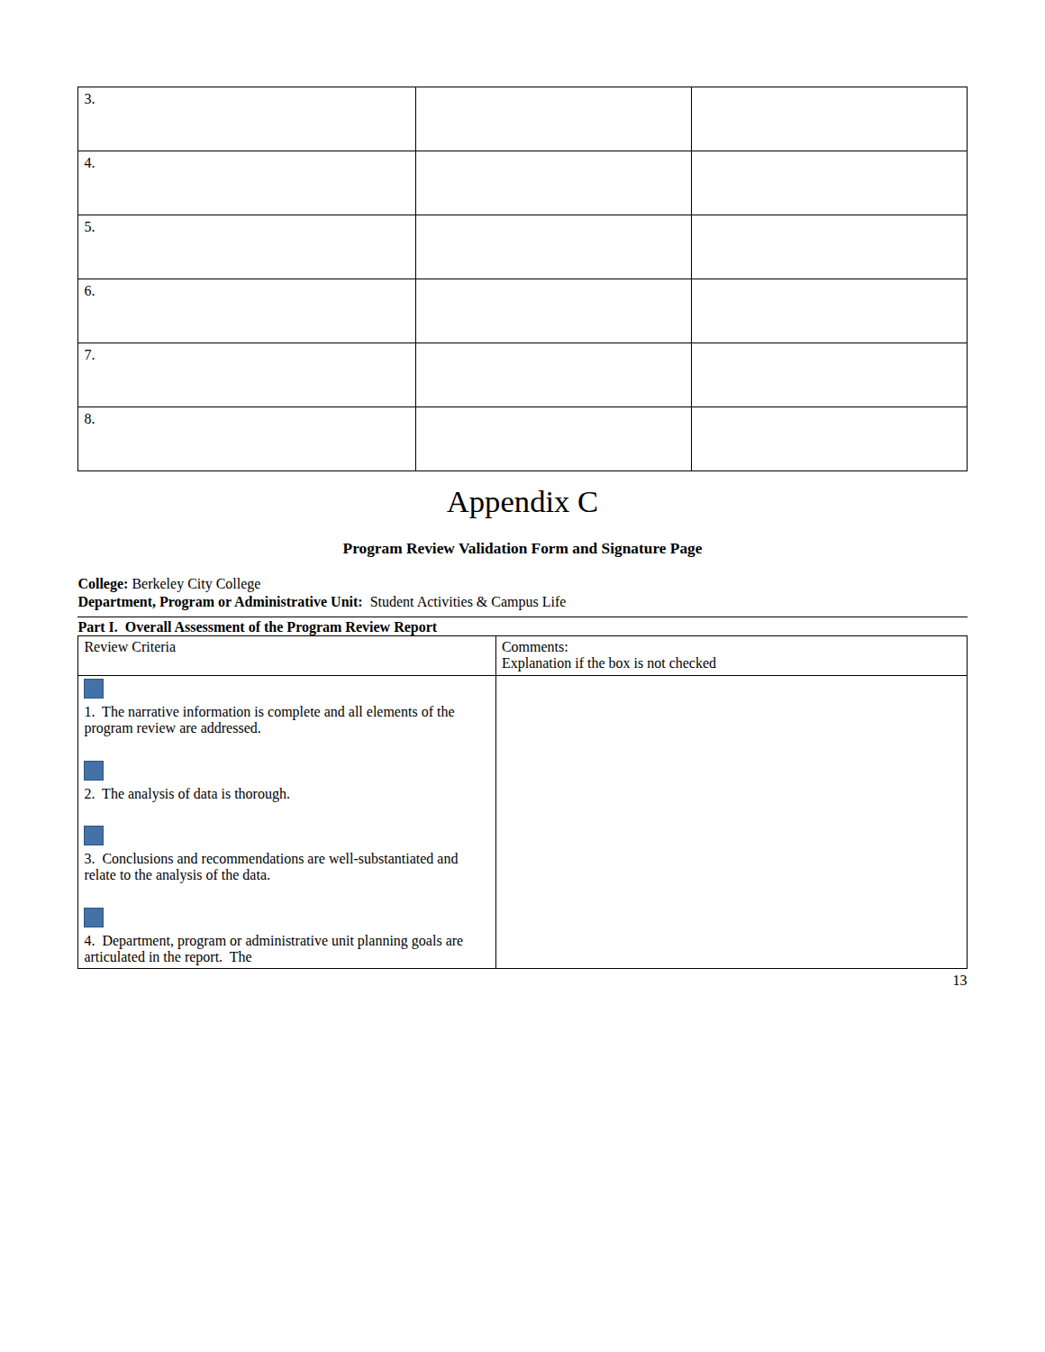| 3. | | |
| 4. | | |
| 5. | | |
| 6. | | |
| 7. | | |
| 8. | | |
Appendix C
Program Review Validation Form and Signature Page
College: Berkeley City College
Department, Program or Administrative Unit: Student Activities & Campus Life
Part I. Overall Assessment of the Program Review Report
| Review Criteria | Comments: Explanation if the box is not checked |
| 1. The narrative information is complete and all elements of the program review are addressed. 2. The analysis of data is thorough. 3. Conclusions and recommendations are well-substantiated and relate to the analysis of the data. 4. Department, program or administrative unit planning goals are articulated in the report. The | |
13